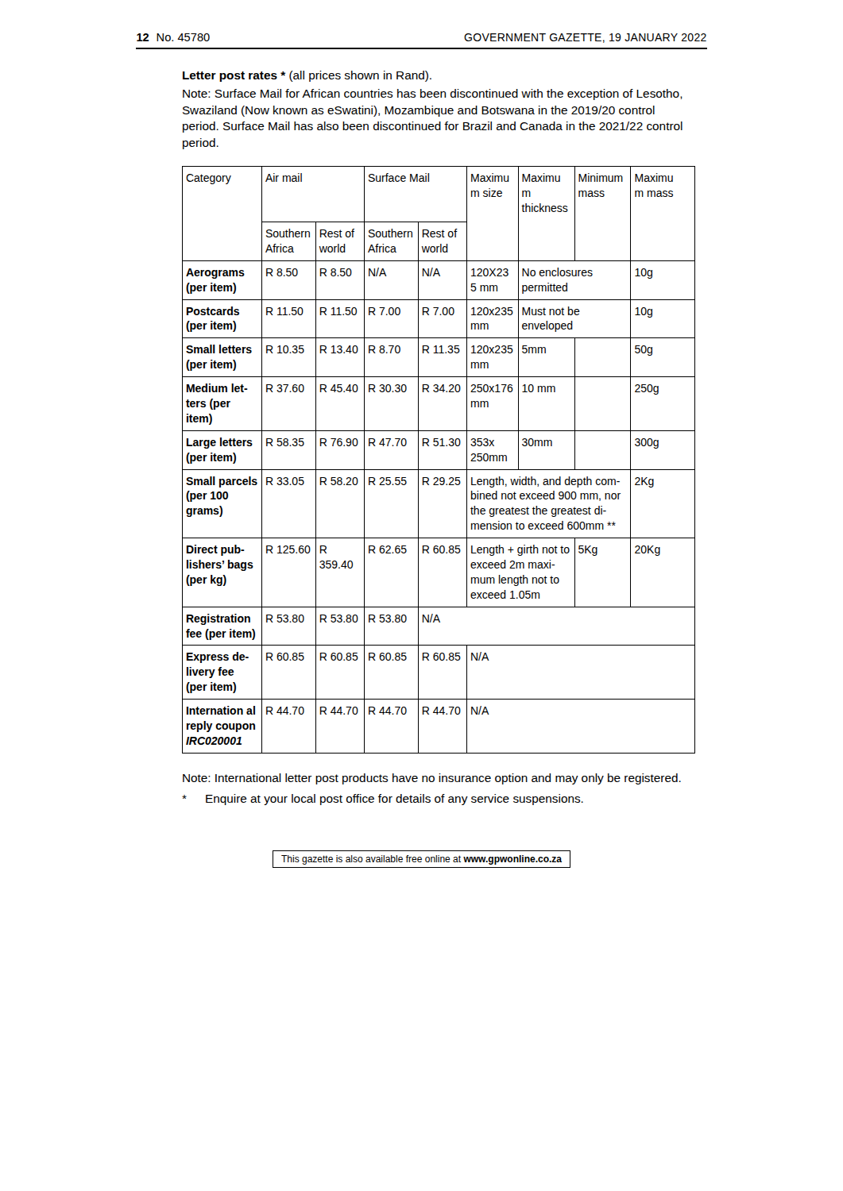12 No. 45780 Government Gazette, 19 January 2022
Letter post rates * (all prices shown in Rand).
Note: Surface Mail for African countries has been discontinued with the exception of Lesotho, Swaziland (Now known as eSwatini), Mozambique and Botswana in the 2019/20 control period. Surface Mail has also been discontinued for Brazil and Canada in the 2021/22 control period.
| Category | Air mail | Surface Mail | Maximu m size | Maximu m thickness | Minimum mass | Maximu m mass |
| --- | --- | --- | --- | --- | --- | --- |
| Southern Africa | Rest of world | Southern Africa | Rest of world |
| Aerograms (per item) | R 8.50 | R 8.50 | N/A | N/A | 120X235 mm | No enclosures permitted | 10g |
| Postcards (per item) | R 11.50 | R 11.50 | R 7.00 | R 7.00 | 120x235 mm | Must not be enveloped | 10g |
| Small letters (per item) | R 10.35 | R 13.40 | R 8.70 | R 11.35 | 120x235 mm | 5mm | | 50g |
| Medium letters (per item) | R 37.60 | R 45.40 | R 30.30 | R 34.20 | 250x176 mm | 10 mm | | 250g |
| Large letters (per item) | R 58.35 | R 76.90 | R 47.70 | R 51.30 | 353x 250mm | 30mm | | 300g |
| Small parcels (per 100 grams) | R 33.05 | R 58.20 | R 25.55 | R 29.25 | Length, width, and depth combined not exceed 900 mm, nor the greatest the greatest dimension to exceed 600mm ** | 2Kg |
| Direct publishers’ bags (per kg) | R 125.60 | R 359.40 | R 62.65 | R 60.85 | Length + girth not to exceed 2m maximum length not to exceed 1.05m | 5Kg | 20Kg |
| Registration fee (per item) | R 53.80 | R 53.80 | R 53.80 | N/A |
| Express delivery fee (per item) | R 60.85 | R 60.85 | R 60.85 | R 60.85 | N/A |
| Internation al reply coupon IRC020001 | R 44.70 | R 44.70 | R 44.70 | R 44.70 | N/A |
Note: International letter post products have no insurance option and may only be registered.
* Enquire at your local post office for details of any service suspensions.
This gazette is also available free online at www.gpwonline.co.za